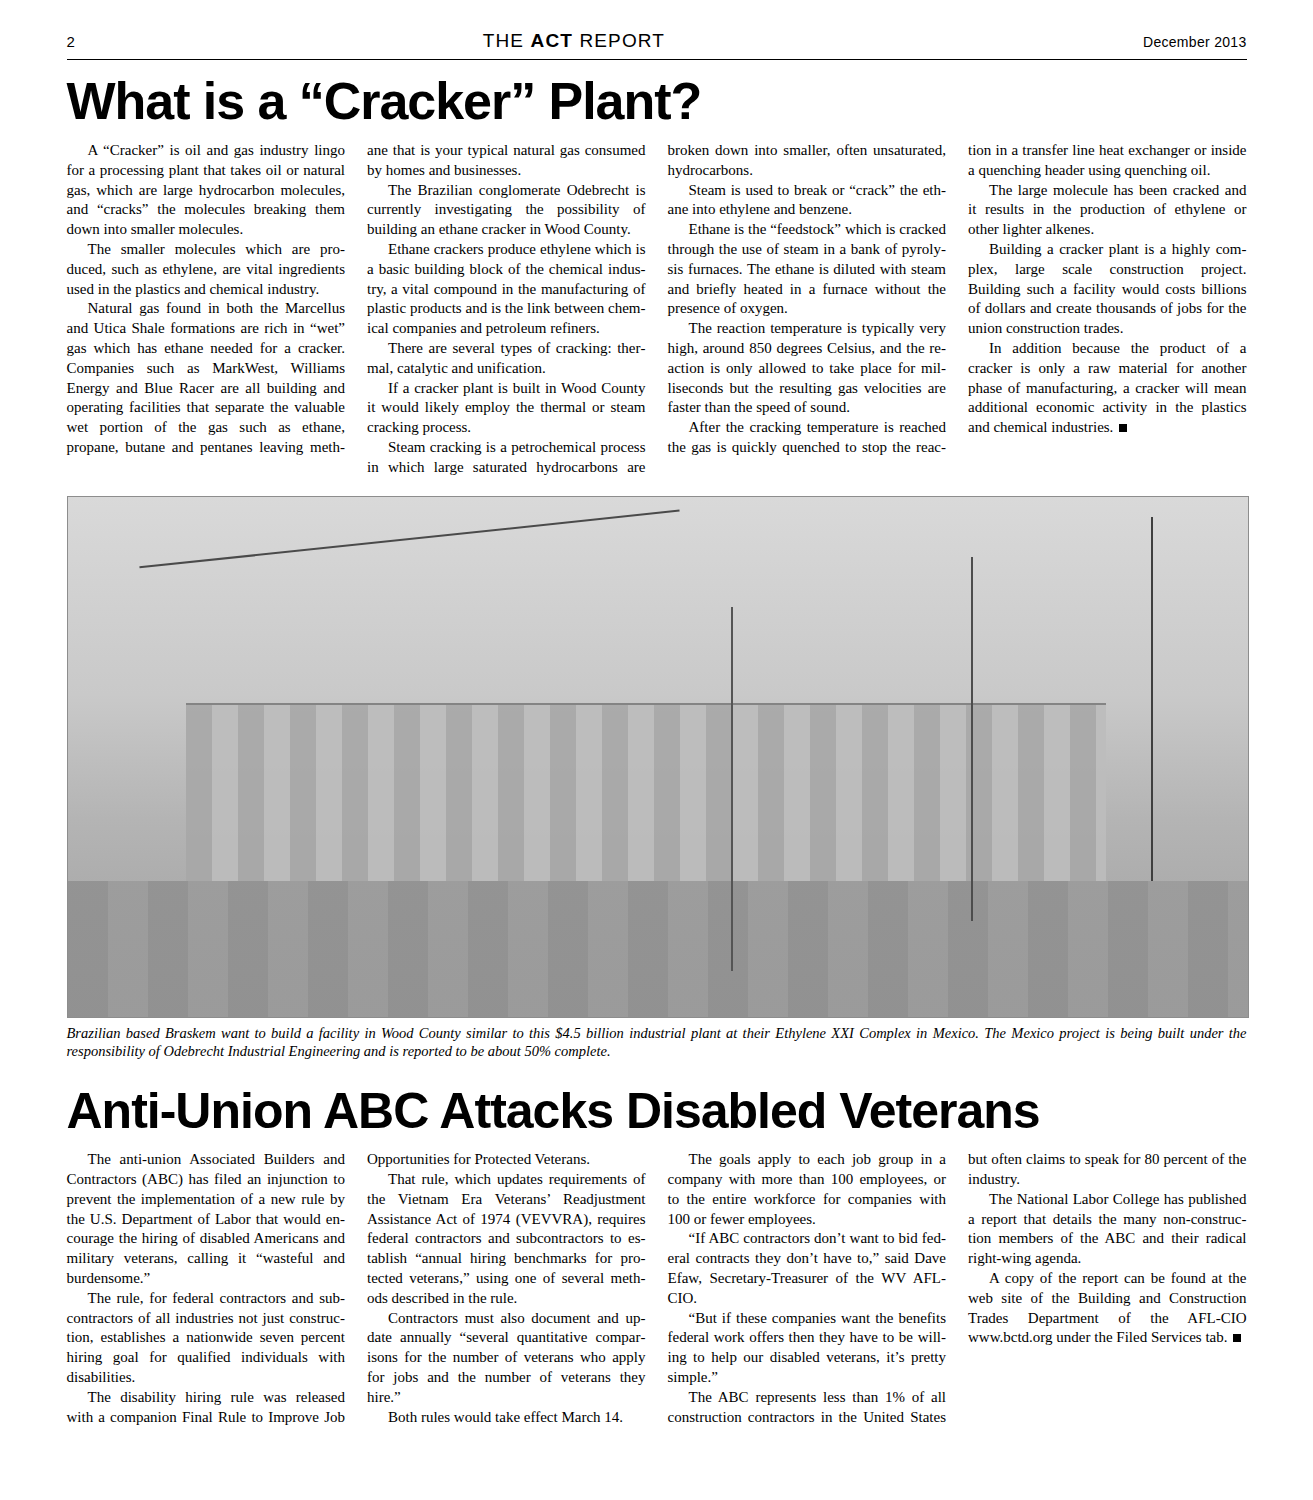2
The ACT Report
December 2013
What is a “Cracker” Plant?
A “Cracker” is oil and gas industry lingo for a processing plant that takes oil or natural gas, which are large hydrocarbon molecules, and “cracks” the molecules breaking them down into smaller molecules.
The smaller molecules which are produced, such as ethylene, are vital ingredients used in the plastics and chemical industry.
Natural gas found in both the Marcellus and Utica Shale formations are rich in “wet” gas which has ethane needed for a cracker. Companies such as MarkWest, Williams Energy and Blue Racer are all building and operating facilities that separate the valuable wet portion of the gas such as ethane, propane, butane and pentanes leaving methane that is your typical natural gas consumed by homes and businesses.
The Brazilian conglomerate Odebrecht is currently investigating the possibility of building an ethane cracker in Wood County.
Ethane crackers produce ethylene which is a basic building block of the chemical industry, a vital compound in the manufacturing of plastic products and is the link between chemical companies and petroleum refiners.
There are several types of cracking: thermal, catalytic and unification.
If a cracker plant is built in Wood County it would likely employ the thermal or steam cracking process.
Steam cracking is a petrochemical process in which large saturated hydrocarbons are broken down into smaller, often unsaturated, hydrocarbons.
Steam is used to break or “crack” the ethane into ethylene and benzene.
Ethane is the “feedstock” which is cracked through the use of steam in a bank of pyrolysis furnaces. The ethane is diluted with steam and briefly heated in a furnace without the presence of oxygen.
The reaction temperature is typically very high, around 850 degrees Celsius, and the reaction is only allowed to take place for milliseconds but the resulting gas velocities are faster than the speed of sound.
After the cracking temperature is reached the gas is quickly quenched to stop the reaction in a transfer line heat exchanger or inside a quenching header using quenching oil.
The large molecule has been cracked and it results in the production of ethylene or other lighter alkenes.
Building a cracker plant is a highly complex, large scale construction project. Building such a facility would costs billions of dollars and create thousands of jobs for the union construction trades.
In addition because the product of a cracker is only a raw material for another phase of manufacturing, a cracker will mean additional economic activity in the plastics and chemical industries.
Brazilian based Braskem want to build a facility in Wood County similar to this $4.5 billion industrial plant at their Ethylene XXI Complex in Mexico. The Mexico project is being built under the responsibility of Odebrecht Industrial Engineering and is reported to be about 50% complete.
Anti-Union ABC Attacks Disabled Veterans
The anti-union Associated Builders and Contractors (ABC) has filed an injunction to prevent the implementation of a new rule by the U.S. Department of Labor that would encourage the hiring of disabled Americans and military veterans, calling it “wasteful and burdensome.”
The rule, for federal contractors and subcontractors of all industries not just construction, establishes a nationwide seven percent hiring goal for qualified individuals with disabilities.
The disability hiring rule was released with a companion Final Rule to Improve Job Opportunities for Protected Veterans.
That rule, which updates requirements of the Vietnam Era Veterans’ Readjustment Assistance Act of 1974 (VEVVRA), requires federal contractors and subcontractors to establish “annual hiring benchmarks for protected veterans,” using one of several methods described in the rule.
Contractors must also document and update annually “several quantitative comparisons for the number of veterans who apply for jobs and the number of veterans they hire.”
Both rules would take effect March 14.
The goals apply to each job group in a company with more than 100 employees, or to the entire workforce for companies with 100 or fewer employees.
“If ABC contractors don’t want to bid federal contracts they don’t have to,” said Dave Efaw, Secretary-Treasurer of the WV AFL-CIO.
“But if these companies want the benefits federal work offers then they have to be willing to help our disabled veterans, it’s pretty simple.”
The ABC represents less than 1% of all construction contractors in the United States but often claims to speak for 80 percent of the industry.
The National Labor College has published a report that details the many non-construction members of the ABC and their radical right-wing agenda.
A copy of the report can be found at the web site of the Building and Construction Trades Department of the AFL-CIO www.bctd.org under the Filed Services tab.